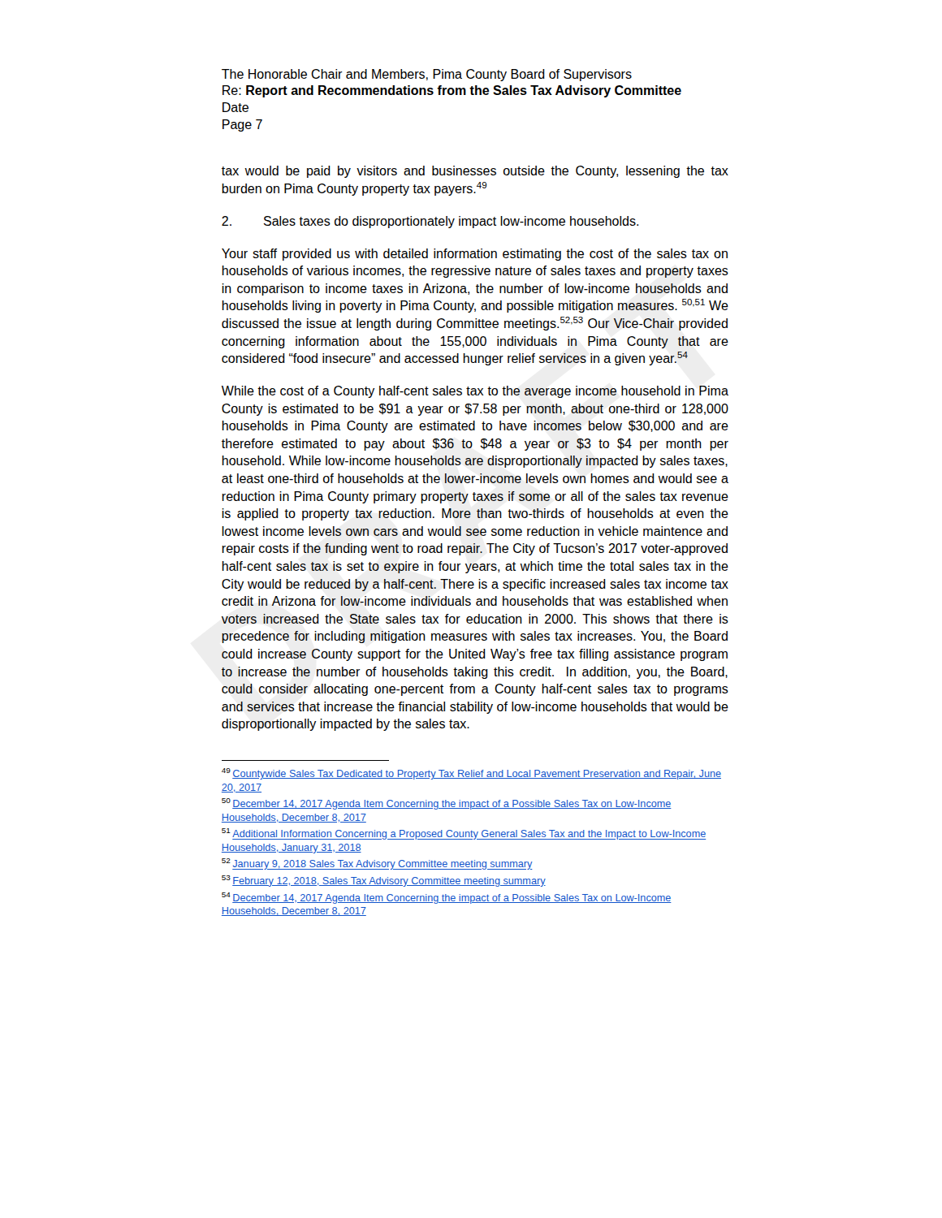DRAFT
The Honorable Chair and Members, Pima County Board of Supervisors
Re: Report and Recommendations from the Sales Tax Advisory Committee
Date
Page 7
tax would be paid by visitors and businesses outside the County, lessening the tax burden on Pima County property tax payers.49
2. Sales taxes do disproportionately impact low-income households.
Your staff provided us with detailed information estimating the cost of the sales tax on households of various incomes, the regressive nature of sales taxes and property taxes in comparison to income taxes in Arizona, the number of low-income households and households living in poverty in Pima County, and possible mitigation measures. 50,51 We discussed the issue at length during Committee meetings.52,53 Our Vice-Chair provided concerning information about the 155,000 individuals in Pima County that are considered “food insecure” and accessed hunger relief services in a given year.54
While the cost of a County half-cent sales tax to the average income household in Pima County is estimated to be $91 a year or $7.58 per month, about one-third or 128,000 households in Pima County are estimated to have incomes below $30,000 and are therefore estimated to pay about $36 to $48 a year or $3 to $4 per month per household. While low-income households are disproportionally impacted by sales taxes, at least one-third of households at the lower-income levels own homes and would see a reduction in Pima County primary property taxes if some or all of the sales tax revenue is applied to property tax reduction. More than two-thirds of households at even the lowest income levels own cars and would see some reduction in vehicle maintence and repair costs if the funding went to road repair. The City of Tucson’s 2017 voter-approved half-cent sales tax is set to expire in four years, at which time the total sales tax in the City would be reduced by a half-cent. There is a specific increased sales tax income tax credit in Arizona for low-income individuals and households that was established when voters increased the State sales tax for education in 2000. This shows that there is precedence for including mitigation measures with sales tax increases. You, the Board could increase County support for the United Way’s free tax filling assistance program to increase the number of households taking this credit. In addition, you, the Board, could consider allocating one-percent from a County half-cent sales tax to programs and services that increase the financial stability of low-income households that would be disproportionally impacted by the sales tax.
Countywide Sales Tax Dedicated to Property Tax Relief and Local Pavement Preservation and Repair, June 20, 2017
December 14, 2017 Agenda Item Concerning the impact of a Possible Sales Tax on Low-Income Households, December 8, 2017
Additional Information Concerning a Proposed County General Sales Tax and the Impact to Low-Income Households, January 31, 2018
January 9, 2018 Sales Tax Advisory Committee meeting summary
February 12, 2018, Sales Tax Advisory Committee meeting summary
December 14, 2017 Agenda Item Concerning the impact of a Possible Sales Tax on Low-Income Households, December 8, 2017